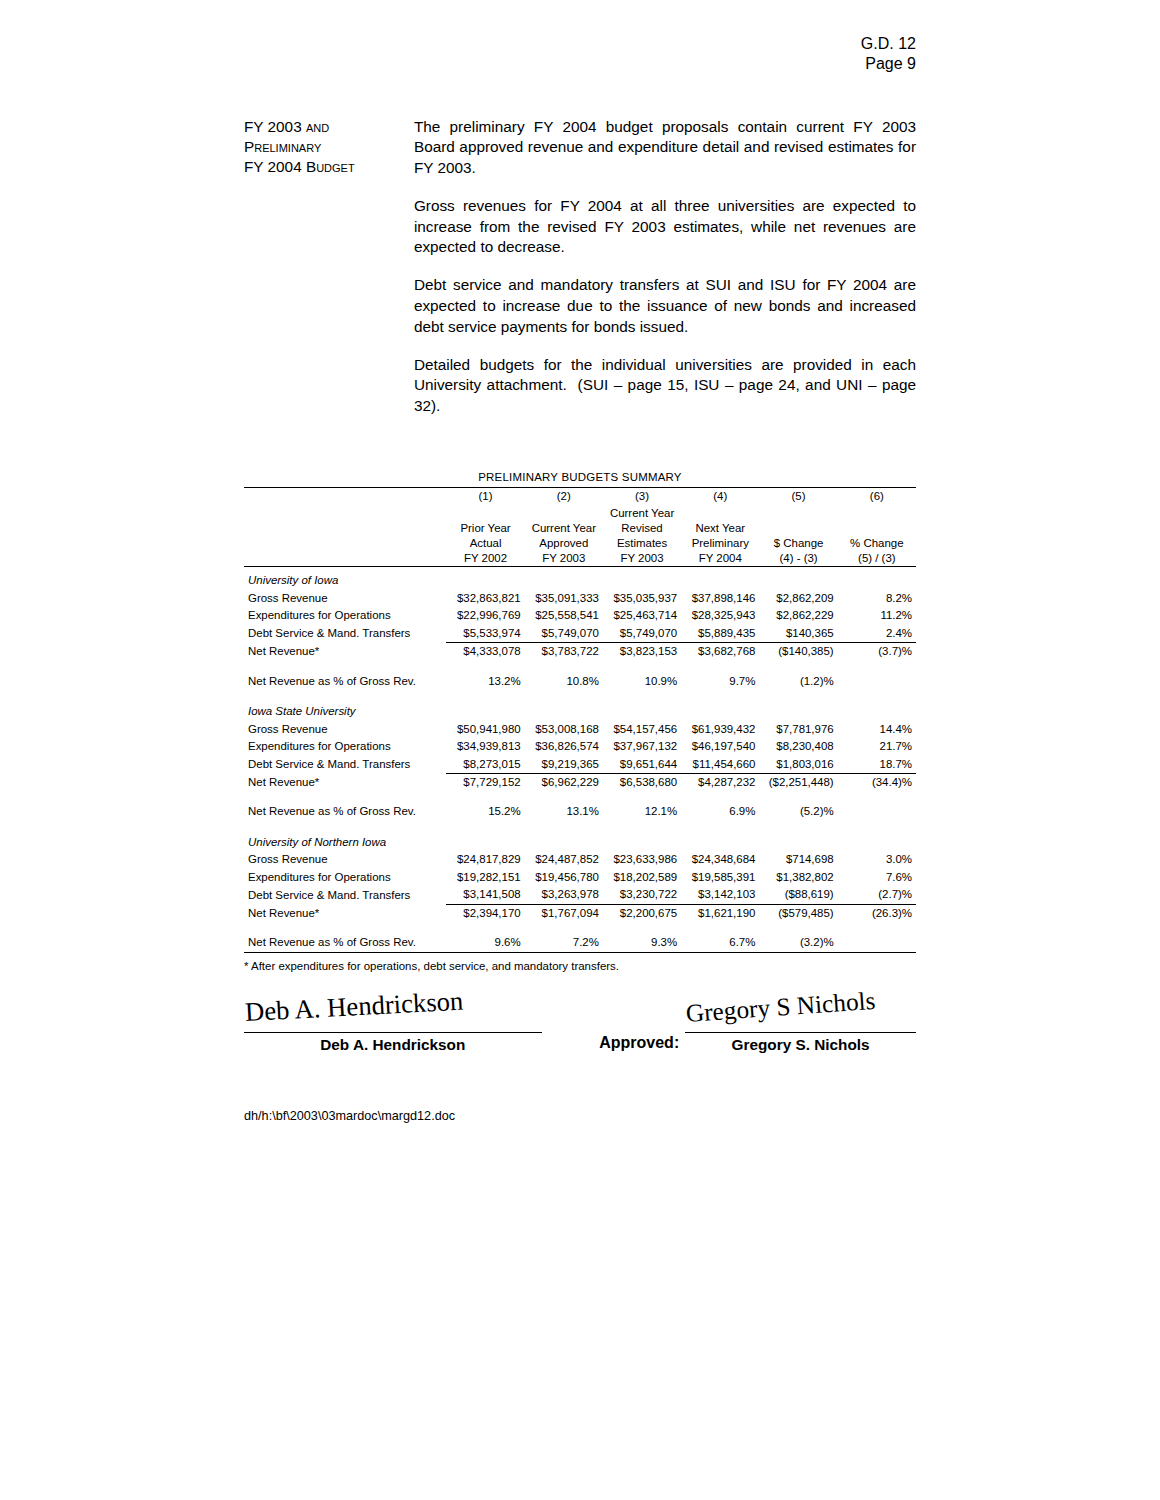G.D. 12
Page 9
FY 2003 and
Preliminary
FY 2004 Budget
The preliminary FY 2004 budget proposals contain current FY 2003 Board approved revenue and expenditure detail and revised estimates for FY 2003.
Gross revenues for FY 2004 at all three universities are expected to increase from the revised FY 2003 estimates, while net revenues are expected to decrease.
Debt service and mandatory transfers at SUI and ISU for FY 2004 are expected to increase due to the issuance of new bonds and increased debt service payments for bonds issued.
Detailed budgets for the individual universities are provided in each University attachment. (SUI – page 15, ISU – page 24, and UNI – page 32).
PRELIMINARY BUDGETS SUMMARY
| | (1) | (2) | (3) | (4) | (5) | (6) |
| --- | --- | --- | --- | --- | --- | --- |
| | | | Current Year | | | |
| | Prior Year | Current Year | Revised | Next Year | | |
| | Actual | Approved | Estimates | Preliminary | $ Change | % Change |
| | FY 2002 | FY 2003 | FY 2003 | FY 2004 | (4) - (3) | (5) / (3) |
| University of Iowa |
| Gross Revenue | $32,863,821 | $35,091,333 | $35,035,937 | $37,898,146 | $2,862,209 | 8.2% |
| Expenditures for Operations | $22,996,769 | $25,558,541 | $25,463,714 | $28,325,943 | $2,862,229 | 11.2% |
| Debt Service & Mand. Transfers | $5,533,974 | $5,749,070 | $5,749,070 | $5,889,435 | $140,365 | 2.4% |
| Net Revenue* | $4,333,078 | $3,783,722 | $3,823,153 | $3,682,768 | ($140,385) | (3.7)% |
| Net Revenue as % of Gross Rev. | 13.2% | 10.8% | 10.9% | 9.7% | (1.2)% | |
| Iowa State University |
| Gross Revenue | $50,941,980 | $53,008,168 | $54,157,456 | $61,939,432 | $7,781,976 | 14.4% |
| Expenditures for Operations | $34,939,813 | $36,826,574 | $37,967,132 | $46,197,540 | $8,230,408 | 21.7% |
| Debt Service & Mand. Transfers | $8,273,015 | $9,219,365 | $9,651,644 | $11,454,660 | $1,803,016 | 18.7% |
| Net Revenue* | $7,729,152 | $6,962,229 | $6,538,680 | $4,287,232 | ($2,251,448) | (34.4)% |
| Net Revenue as % of Gross Rev. | 15.2% | 13.1% | 12.1% | 6.9% | (5.2)% | |
| University of Northern Iowa |
| Gross Revenue | $24,817,829 | $24,487,852 | $23,633,986 | $24,348,684 | $714,698 | 3.0% |
| Expenditures for Operations | $19,282,151 | $19,456,780 | $18,202,589 | $19,585,391 | $1,382,802 | 7.6% |
| Debt Service & Mand. Transfers | $3,141,508 | $3,263,978 | $3,230,722 | $3,142,103 | ($88,619) | (2.7)% |
| Net Revenue* | $2,394,170 | $1,767,094 | $2,200,675 | $1,621,190 | ($579,485) | (26.3)% |
| Net Revenue as % of Gross Rev. | 9.6% | 7.2% | 9.3% | 6.7% | (3.2)% | |
* After expenditures for operations, debt service, and mandatory transfers.
Deb A. Hendrickson
Deb A. Hendrickson
Approved:
Gregory S Nichols
Gregory S. Nichols
dh/h:\bf\2003\03mardoc\margd12.doc